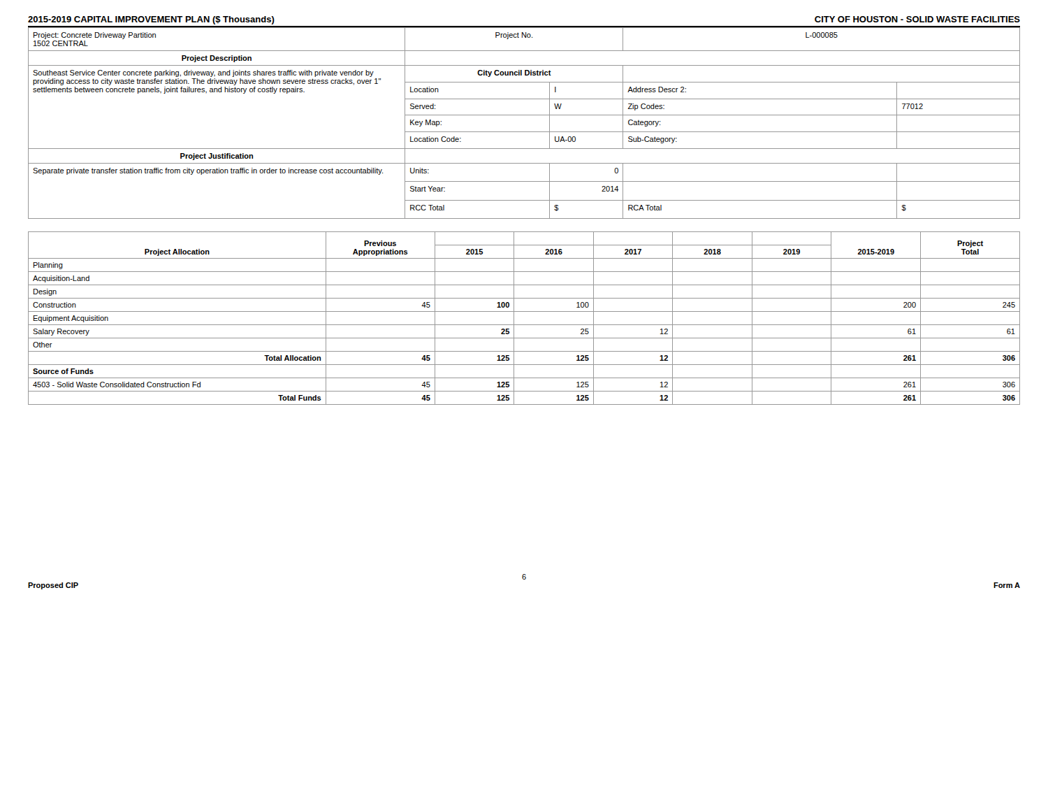2015-2019 CAPITAL IMPROVEMENT PLAN ($ Thousands)
CITY OF HOUSTON - SOLID WASTE FACILITIES
| Project: Concrete Driveway Partition 1502 CENTRAL | Project No. | L-000085 |
| Project Description | |
| Southeast Service Center concrete parking, driveway, and joints shares traffic with private vendor by providing access to city waste transfer station. The driveway have shown severe stress cracks, over 1" settlements between concrete panels, joint failures, and history of costly repairs. | City Council District | |
| Location | I | Address Descr 2: | |
| Served: | W | Zip Codes: | 77012 |
| Key Map: | | Category: | |
| Location Code: | UA-00 | Sub-Category: | |
| Project Justification | |
| Separate private transfer station traffic from city operation traffic in order to increase cost accountability. | Units: | 0 | | |
| Start Year: | 2014 | | |
| RCC Total | $ | RCA Total | $ |
| Project Allocation | Previous Appropriations | | | | | | 2015-2019 | Project Total |
| --- | --- | --- | --- | --- | --- | --- | --- | --- |
| 2015 | 2016 | 2017 | 2018 | 2019 |
| Planning | | | | | | | | |
| Acquisition-Land | | | | | | | | |
| Design | | | | | | | | |
| Construction | 45 | 100 | 100 | | | | 200 | 245 |
| Equipment Acquisition | | | | | | | | |
| Salary Recovery | | 25 | 25 | 12 | | | 61 | 61 |
| Other | | | | | | | | |
| Total Allocation | 45 | 125 | 125 | 12 | | | 261 | 306 |
| Source of Funds | | | | | | | | |
| 4503 - Solid Waste Consolidated Construction Fd | 45 | 125 | 125 | 12 | | | 261 | 306 |
| Total Funds | 45 | 125 | 125 | 12 | | | 261 | 306 |
6
Proposed CIP
Form A